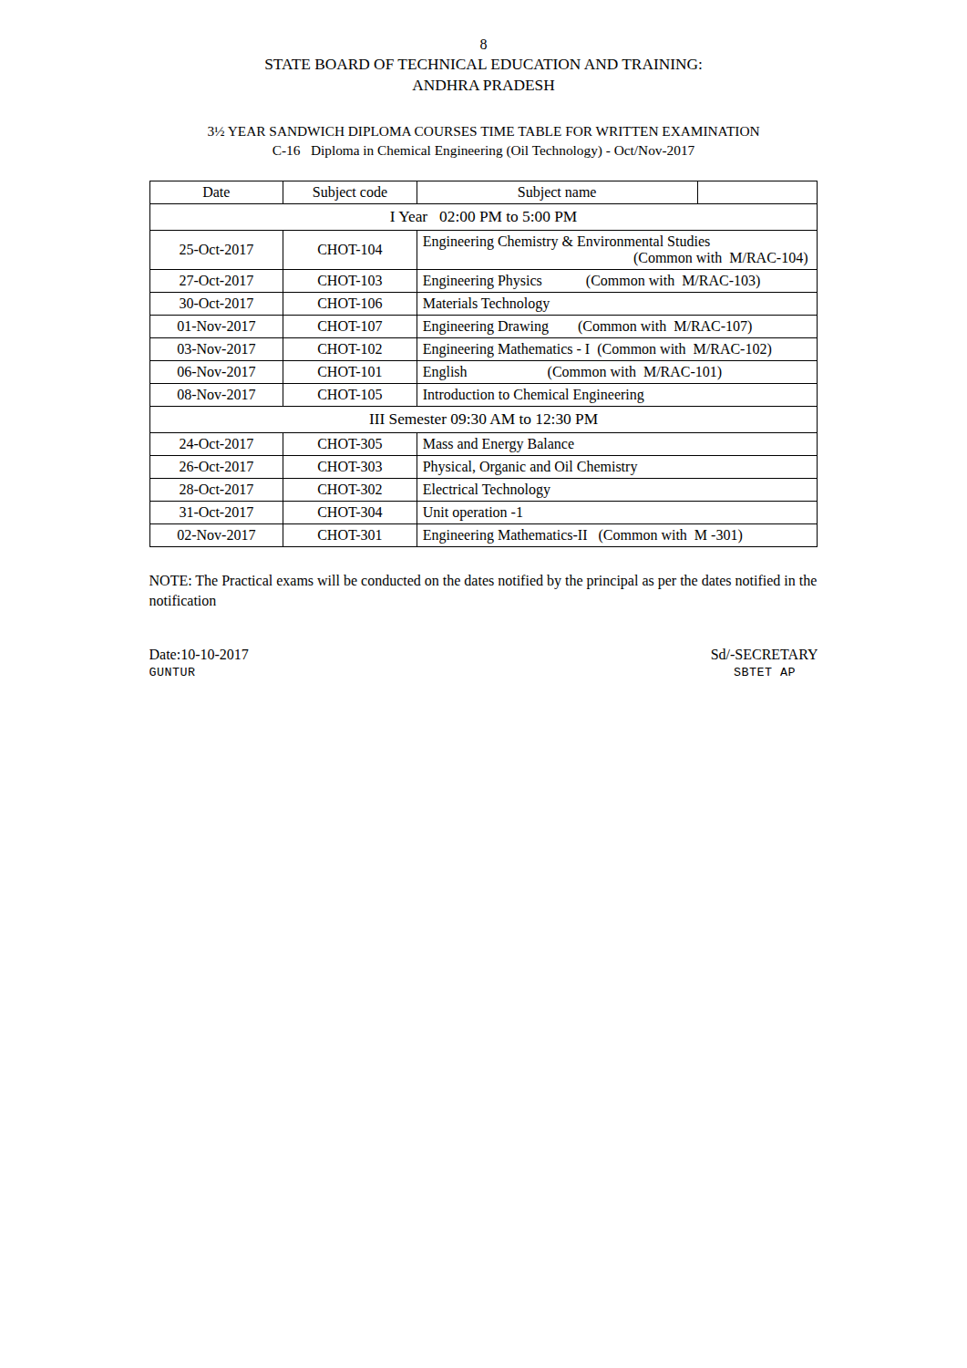8
STATE BOARD OF TECHNICAL EDUCATION AND TRAINING:
ANDHRA PRADESH
3½ YEAR SANDWICH DIPLOMA COURSES TIME TABLE FOR WRITTEN EXAMINATION
C-16 Diploma in Chemical Engineering (Oil Technology) - Oct/Nov-2017
| Date | Subject code | Subject name | |
| --- | --- | --- | --- |
| I Year 02:00 PM to 5:00 PM |
| 25-Oct-2017 | CHOT-104 | Engineering Chemistry & Environmental Studies (Common with M/RAC-104) |
| 27-Oct-2017 | CHOT-103 | Engineering Physics (Common with M/RAC-103) |
| 30-Oct-2017 | CHOT-106 | Materials Technology |
| 01-Nov-2017 | CHOT-107 | Engineering Drawing (Common with M/RAC-107) |
| 03-Nov-2017 | CHOT-102 | Engineering Mathematics - I (Common with M/RAC-102) |
| 06-Nov-2017 | CHOT-101 | English (Common with M/RAC-101) |
| 08-Nov-2017 | CHOT-105 | Introduction to Chemical Engineering |
| III Semester 09:30 AM to 12:30 PM |
| 24-Oct-2017 | CHOT-305 | Mass and Energy Balance |
| 26-Oct-2017 | CHOT-303 | Physical, Organic and Oil Chemistry |
| 28-Oct-2017 | CHOT-302 | Electrical Technology |
| 31-Oct-2017 | CHOT-304 | Unit operation -1 |
| 02-Nov-2017 | CHOT-301 | Engineering Mathematics-II (Common with M -301) |
NOTE: The Practical exams will be conducted on the dates notified by the principal as per the dates notified in the notification
Date:10-10-2017
GUNTUR
Sd/-SECRETARY
SBTET AP